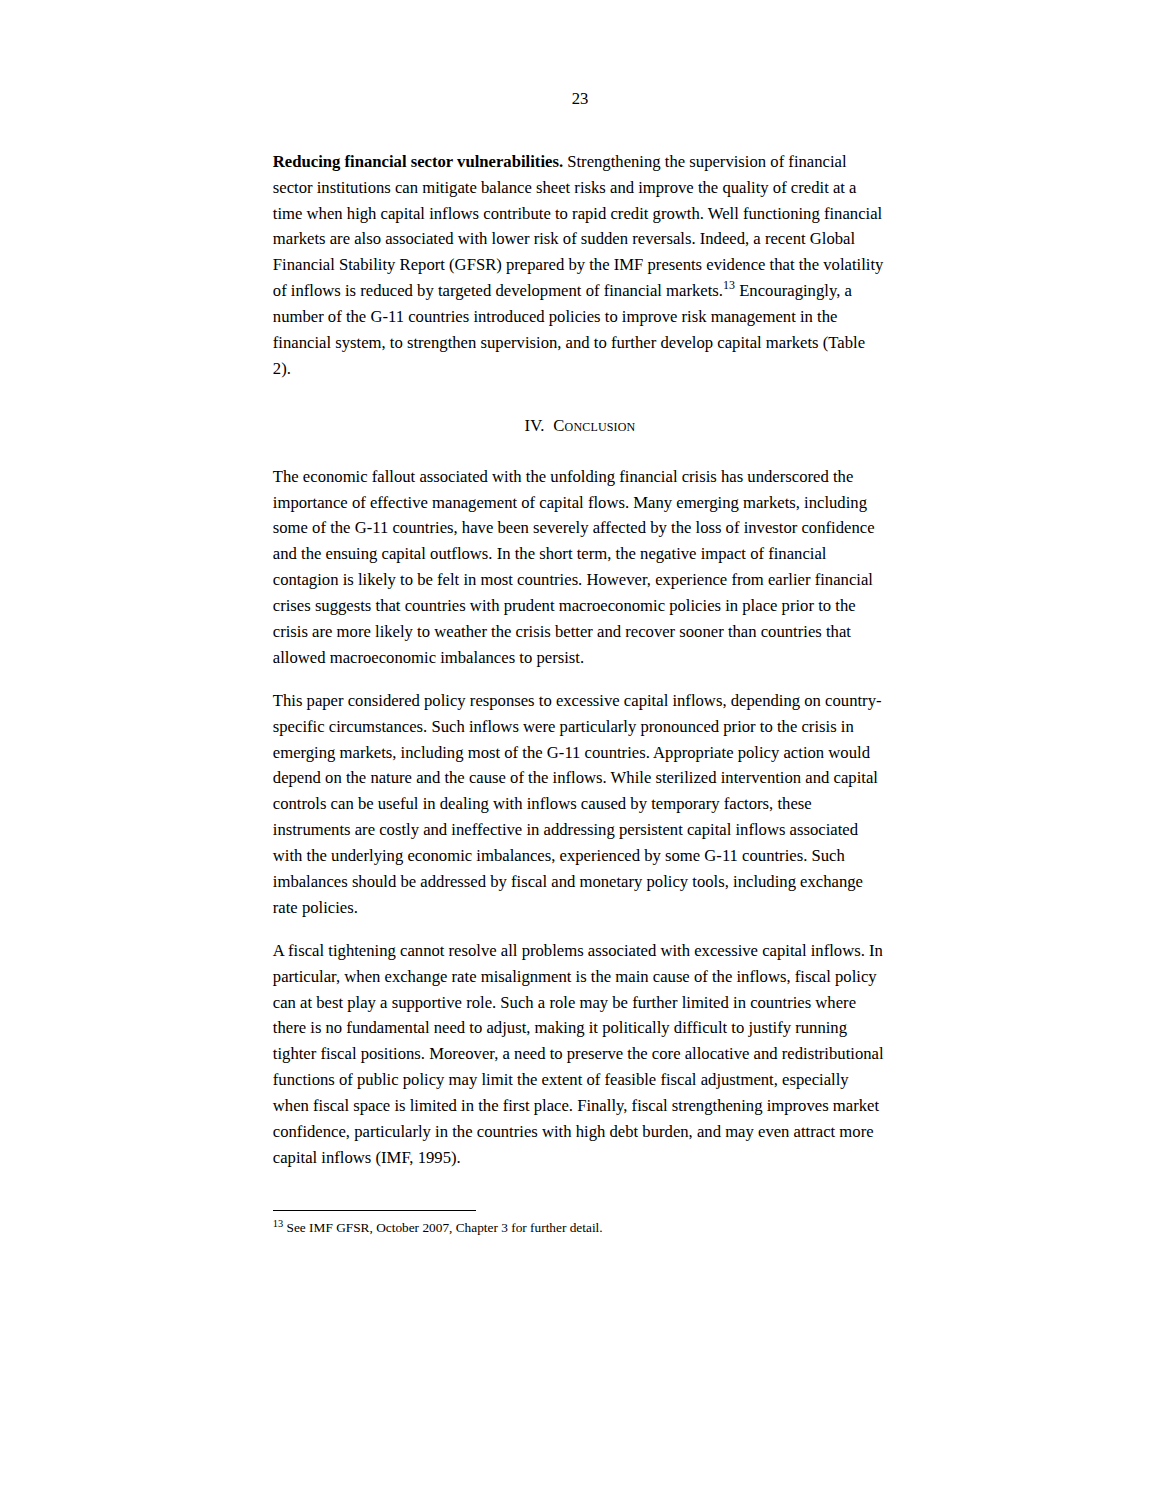23
Reducing financial sector vulnerabilities. Strengthening the supervision of financial sector institutions can mitigate balance sheet risks and improve the quality of credit at a time when high capital inflows contribute to rapid credit growth. Well functioning financial markets are also associated with lower risk of sudden reversals. Indeed, a recent Global Financial Stability Report (GFSR) prepared by the IMF presents evidence that the volatility of inflows is reduced by targeted development of financial markets.13 Encouragingly, a number of the G-11 countries introduced policies to improve risk management in the financial system, to strengthen supervision, and to further develop capital markets (Table 2).
IV. Conclusion
The economic fallout associated with the unfolding financial crisis has underscored the importance of effective management of capital flows. Many emerging markets, including some of the G-11 countries, have been severely affected by the loss of investor confidence and the ensuing capital outflows. In the short term, the negative impact of financial contagion is likely to be felt in most countries. However, experience from earlier financial crises suggests that countries with prudent macroeconomic policies in place prior to the crisis are more likely to weather the crisis better and recover sooner than countries that allowed macroeconomic imbalances to persist.
This paper considered policy responses to excessive capital inflows, depending on country-specific circumstances. Such inflows were particularly pronounced prior to the crisis in emerging markets, including most of the G-11 countries. Appropriate policy action would depend on the nature and the cause of the inflows. While sterilized intervention and capital controls can be useful in dealing with inflows caused by temporary factors, these instruments are costly and ineffective in addressing persistent capital inflows associated with the underlying economic imbalances, experienced by some G-11 countries. Such imbalances should be addressed by fiscal and monetary policy tools, including exchange rate policies.
A fiscal tightening cannot resolve all problems associated with excessive capital inflows. In particular, when exchange rate misalignment is the main cause of the inflows, fiscal policy can at best play a supportive role. Such a role may be further limited in countries where there is no fundamental need to adjust, making it politically difficult to justify running tighter fiscal positions. Moreover, a need to preserve the core allocative and redistributional functions of public policy may limit the extent of feasible fiscal adjustment, especially when fiscal space is limited in the first place. Finally, fiscal strengthening improves market confidence, particularly in the countries with high debt burden, and may even attract more capital inflows (IMF, 1995).
13 See IMF GFSR, October 2007, Chapter 3 for further detail.